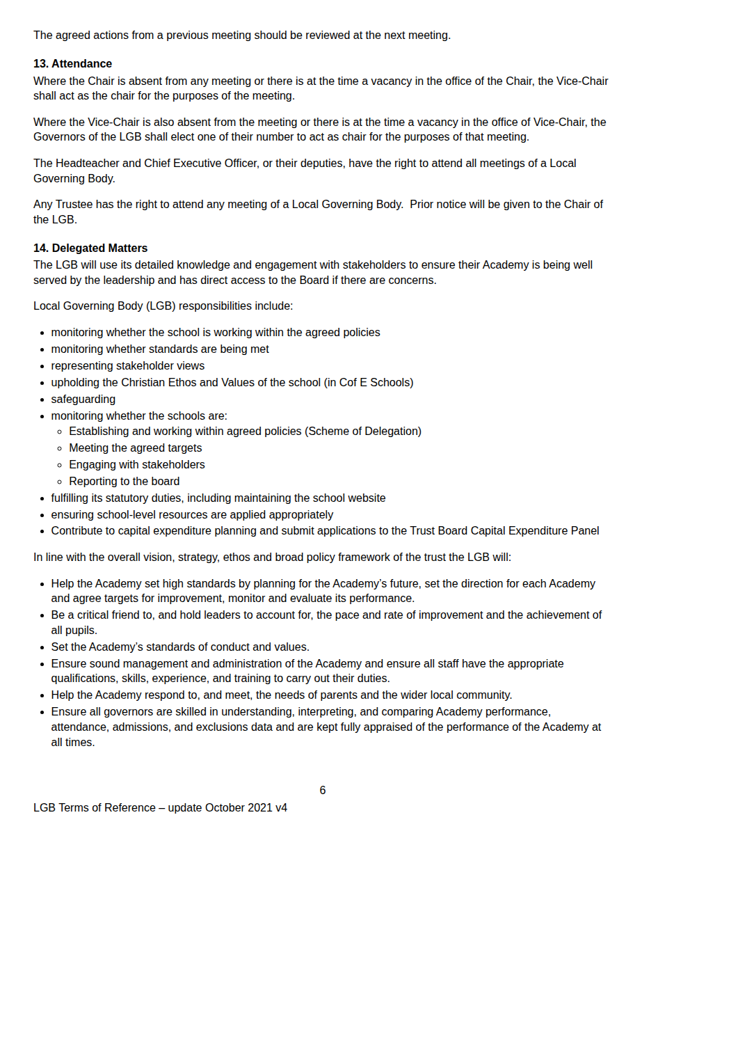The agreed actions from a previous meeting should be reviewed at the next meeting.
13. Attendance
Where the Chair is absent from any meeting or there is at the time a vacancy in the office of the Chair, the Vice-Chair shall act as the chair for the purposes of the meeting.
Where the Vice-Chair is also absent from the meeting or there is at the time a vacancy in the office of Vice-Chair, the Governors of the LGB shall elect one of their number to act as chair for the purposes of that meeting.
The Headteacher and Chief Executive Officer, or their deputies, have the right to attend all meetings of a Local Governing Body.
Any Trustee has the right to attend any meeting of a Local Governing Body. Prior notice will be given to the Chair of the LGB.
14. Delegated Matters
The LGB will use its detailed knowledge and engagement with stakeholders to ensure their Academy is being well served by the leadership and has direct access to the Board if there are concerns.
Local Governing Body (LGB) responsibilities include:
monitoring whether the school is working within the agreed policies
monitoring whether standards are being met
representing stakeholder views
upholding the Christian Ethos and Values of the school (in Cof E Schools)
safeguarding
monitoring whether the schools are:
Establishing and working within agreed policies (Scheme of Delegation)
Meeting the agreed targets
Engaging with stakeholders
Reporting to the board
fulfilling its statutory duties, including maintaining the school website
ensuring school-level resources are applied appropriately
Contribute to capital expenditure planning and submit applications to the Trust Board Capital Expenditure Panel
In line with the overall vision, strategy, ethos and broad policy framework of the trust the LGB will:
Help the Academy set high standards by planning for the Academy’s future, set the direction for each Academy and agree targets for improvement, monitor and evaluate its performance.
Be a critical friend to, and hold leaders to account for, the pace and rate of improvement and the achievement of all pupils.
Set the Academy’s standards of conduct and values.
Ensure sound management and administration of the Academy and ensure all staff have the appropriate qualifications, skills, experience, and training to carry out their duties.
Help the Academy respond to, and meet, the needs of parents and the wider local community.
Ensure all governors are skilled in understanding, interpreting, and comparing Academy performance, attendance, admissions, and exclusions data and are kept fully appraised of the performance of the Academy at all times.
6
LGB Terms of Reference – update October 2021 v4